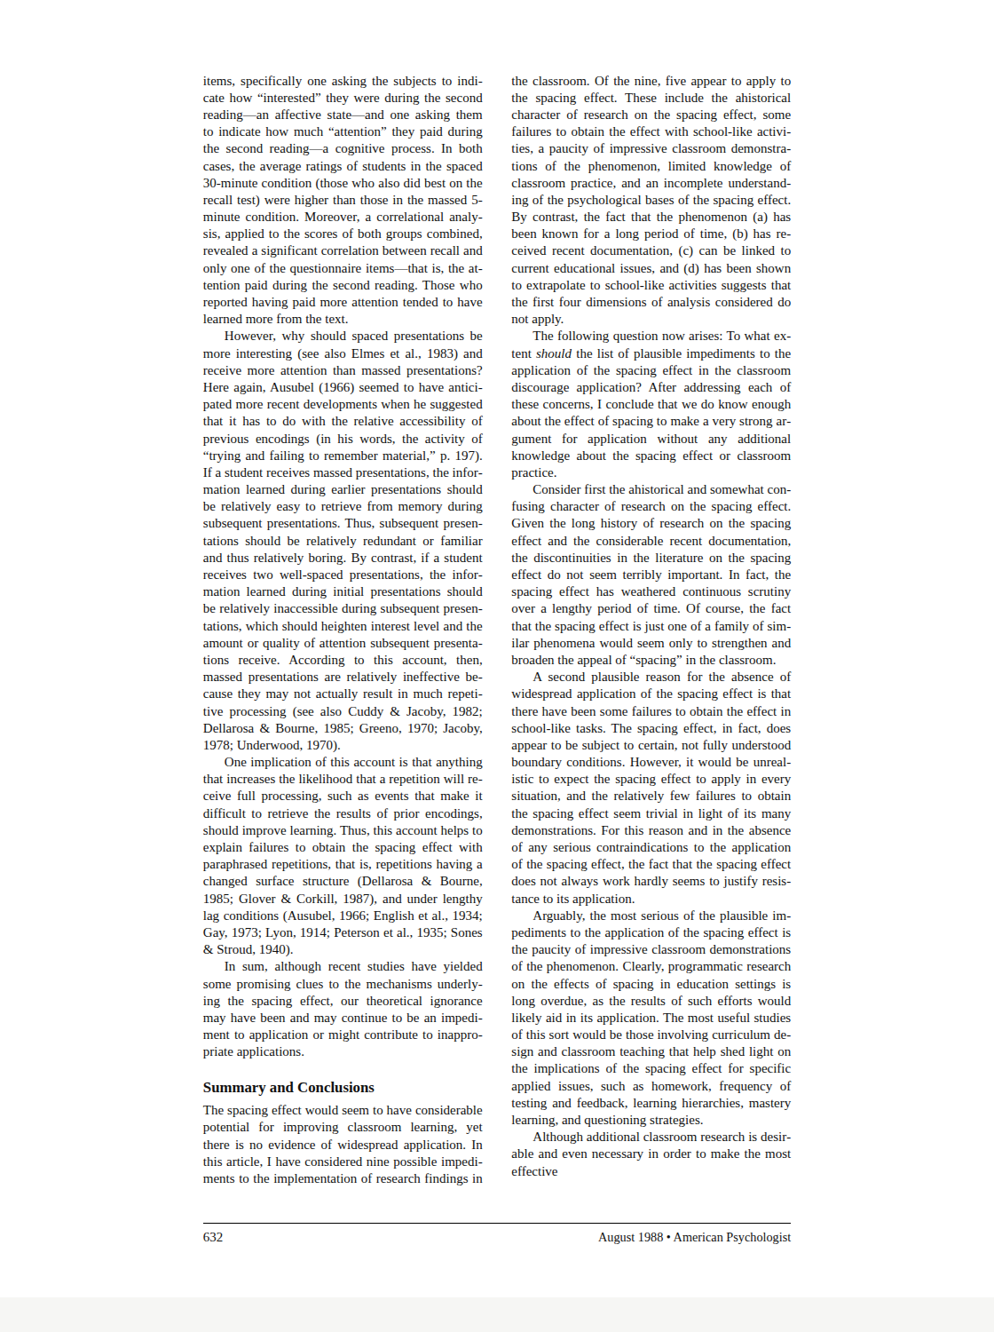items, specifically one asking the subjects to indicate how “interested” they were during the second reading—an affective state—and one asking them to indicate how much “attention” they paid during the second reading—a cognitive process. In both cases, the average ratings of students in the spaced 30-minute condition (those who also did best on the recall test) were higher than those in the massed 5-minute condition. Moreover, a correlational analysis, applied to the scores of both groups combined, revealed a significant correlation between recall and only one of the questionnaire items—that is, the attention paid during the second reading. Those who reported having paid more attention tended to have learned more from the text.
However, why should spaced presentations be more interesting (see also Elmes et al., 1983) and receive more attention than massed presentations? Here again, Ausubel (1966) seemed to have anticipated more recent developments when he suggested that it has to do with the relative accessibility of previous encodings (in his words, the activity of “trying and failing to remember material,” p. 197). If a student receives massed presentations, the information learned during earlier presentations should be relatively easy to retrieve from memory during subsequent presentations. Thus, subsequent presentations should be relatively redundant or familiar and thus relatively boring. By contrast, if a student receives two well-spaced presentations, the information learned during initial presentations should be relatively inaccessible during subsequent presentations, which should heighten interest level and the amount or quality of attention subsequent presentations receive. According to this account, then, massed presentations are relatively ineffective because they may not actually result in much repetitive processing (see also Cuddy & Jacoby, 1982; Dellarosa & Bourne, 1985; Greeno, 1970; Jacoby, 1978; Underwood, 1970).
One implication of this account is that anything that increases the likelihood that a repetition will receive full processing, such as events that make it difficult to retrieve the results of prior encodings, should improve learning. Thus, this account helps to explain failures to obtain the spacing effect with paraphrased repetitions, that is, repetitions having a changed surface structure (Dellarosa & Bourne, 1985; Glover & Corkill, 1987), and under lengthy lag conditions (Ausubel, 1966; English et al., 1934; Gay, 1973; Lyon, 1914; Peterson et al., 1935; Sones & Stroud, 1940).
In sum, although recent studies have yielded some promising clues to the mechanisms underlying the spacing effect, our theoretical ignorance may have been and may continue to be an impediment to application or might contribute to inappropriate applications.
Summary and Conclusions
The spacing effect would seem to have considerable potential for improving classroom learning, yet there is no evidence of widespread application. In this article, I have considered nine possible impediments to the implementation of research findings in the classroom. Of the nine, five appear to apply to the spacing effect. These include the ahistorical character of research on the spacing effect, some failures to obtain the effect with school-like activities, a paucity of impressive classroom demonstrations of the phenomenon, limited knowledge of classroom practice, and an incomplete understanding of the psychological bases of the spacing effect. By contrast, the fact that the phenomenon (a) has been known for a long period of time, (b) has received recent documentation, (c) can be linked to current educational issues, and (d) has been shown to extrapolate to school-like activities suggests that the first four dimensions of analysis considered do not apply.
The following question now arises: To what extent should the list of plausible impediments to the application of the spacing effect in the classroom discourage application? After addressing each of these concerns, I conclude that we do know enough about the effect of spacing to make a very strong argument for application without any additional knowledge about the spacing effect or classroom practice.
Consider first the ahistorical and somewhat confusing character of research on the spacing effect. Given the long history of research on the spacing effect and the considerable recent documentation, the discontinuities in the literature on the spacing effect do not seem terribly important. In fact, the spacing effect has weathered continuous scrutiny over a lengthy period of time. Of course, the fact that the spacing effect is just one of a family of similar phenomena would seem only to strengthen and broaden the appeal of “spacing” in the classroom.
A second plausible reason for the absence of widespread application of the spacing effect is that there have been some failures to obtain the effect in school-like tasks. The spacing effect, in fact, does appear to be subject to certain, not fully understood boundary conditions. However, it would be unrealistic to expect the spacing effect to apply in every situation, and the relatively few failures to obtain the spacing effect seem trivial in light of its many demonstrations. For this reason and in the absence of any serious contraindications to the application of the spacing effect, the fact that the spacing effect does not always work hardly seems to justify resistance to its application.
Arguably, the most serious of the plausible impediments to the application of the spacing effect is the paucity of impressive classroom demonstrations of the phenomenon. Clearly, programmatic research on the effects of spacing in education settings is long overdue, as the results of such efforts would likely aid in its application. The most useful studies of this sort would be those involving curriculum design and classroom teaching that help shed light on the implications of the spacing effect for specific applied issues, such as homework, frequency of testing and feedback, learning hierarchies, mastery learning, and questioning strategies.
Although additional classroom research is desirable and even necessary in order to make the most effective
632 August 1988 • American Psychologist